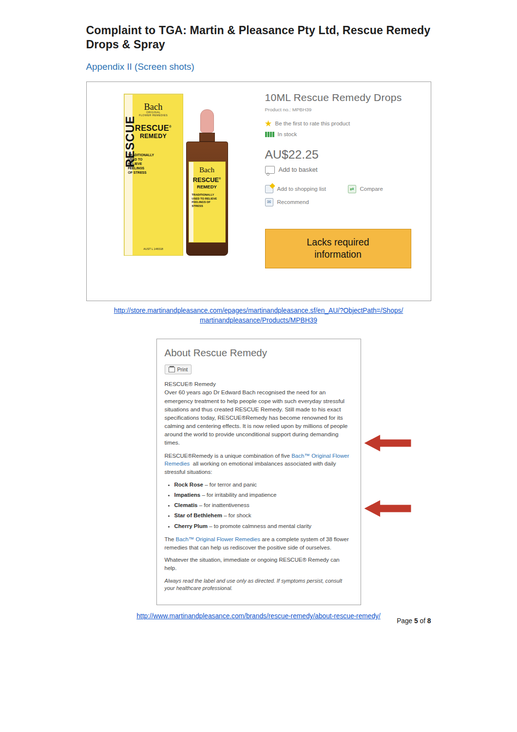Complaint to TGA: Martin & Pleasance Pty Ltd, Rescue Remedy Drops & Spray
Appendix II (Screen shots)
Bach
ORIGINAL
FLOWER REMEDIES
RESCUE®
REMEDY
Traditionally
used to
relieve
feelings
of stress
RESCUE
AUST L 148318
Bach
RESCUE®
REMEDY
Traditionally
used to relieve
feelings of stress
10ML Rescue Remedy Drops
Product no.: MPBH39
Be the first to rate this product
In stock
AU$22.25
Add to basket
Add to shopping list
Compare
Recommend
Lacks required
information
http://store.martinandpleasance.com/epages/martinandpleasance.sf/en_AU/?ObjectPath=/Shops/
martinandpleasance/Products/MPBH39
About Rescue Remedy
Print
RESCUE® Remedy
Over 60 years ago Dr Edward Bach recognised the need for an emergency treatment to help people cope with such everyday stressful situations and thus created RESCUE Remedy. Still made to his exact specifications today, RESCUE®Remedy has become renowned for its calming and centering effects. It is now relied upon by millions of people around the world to provide unconditional support during demanding times.
RESCUE®Remedy is a unique combination of five Bach™ Original Flower Remedies all working on emotional imbalances associated with daily stressful situations:
Rock Rose – for terror and panic
Impatiens – for irritability and impatience
Clematis – for inattentiveness
Star of Bethlehem – for shock
Cherry Plum – to promote calmness and mental clarity
The Bach™ Original Flower Remedies are a complete system of 38 flower remedies that can help us rediscover the positive side of ourselves.
Whatever the situation, immediate or ongoing RESCUE® Remedy can help.
Always read the label and use only as directed. If symptoms persist, consult your healthcare professional.
http://www.martinandpleasance.com/brands/rescue-remedy/about-rescue-remedy/
Page 5 of 8